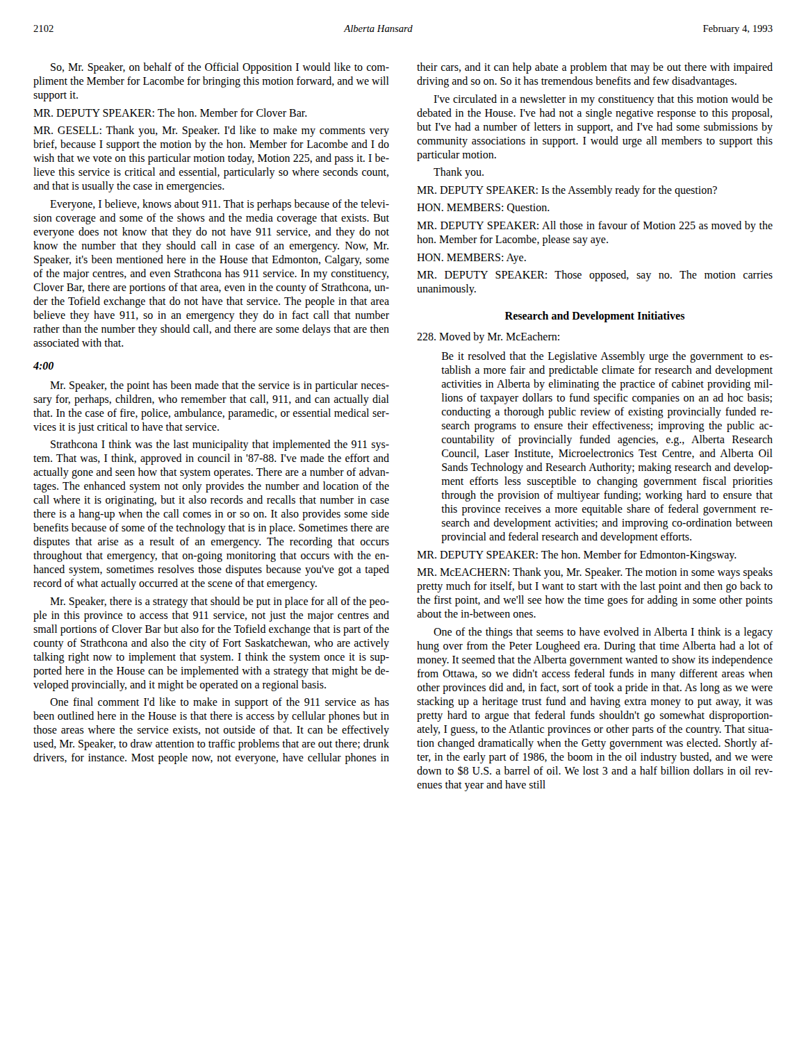2102 Alberta Hansard February 4, 1993
So, Mr. Speaker, on behalf of the Official Opposition I would like to compliment the Member for Lacombe for bringing this motion forward, and we will support it.
MR. DEPUTY SPEAKER: The hon. Member for Clover Bar.
MR. GESELL: Thank you, Mr. Speaker. I'd like to make my comments very brief, because I support the motion by the hon. Member for Lacombe and I do wish that we vote on this particular motion today, Motion 225, and pass it. I believe this service is critical and essential, particularly so where seconds count, and that is usually the case in emergencies.
Everyone, I believe, knows about 911. That is perhaps because of the television coverage and some of the shows and the media coverage that exists. But everyone does not know that they do not have 911 service, and they do not know the number that they should call in case of an emergency. Now, Mr. Speaker, it's been mentioned here in the House that Edmonton, Calgary, some of the major centres, and even Strathcona has 911 service. In my constituency, Clover Bar, there are portions of that area, even in the county of Strathcona, under the Tofield exchange that do not have that service. The people in that area believe they have 911, so in an emergency they do in fact call that number rather than the number they should call, and there are some delays that are then associated with that.
4:00
Mr. Speaker, the point has been made that the service is in particular necessary for, perhaps, children, who remember that call, 911, and can actually dial that. In the case of fire, police, ambulance, paramedic, or essential medical services it is just critical to have that service.
Strathcona I think was the last municipality that implemented the 911 system. That was, I think, approved in council in '87-88. I've made the effort and actually gone and seen how that system operates. There are a number of advantages. The enhanced system not only provides the number and location of the call where it is originating, but it also records and recalls that number in case there is a hang-up when the call comes in or so on. It also provides some side benefits because of some of the technology that is in place. Sometimes there are disputes that arise as a result of an emergency. The recording that occurs throughout that emergency, that on-going monitoring that occurs with the enhanced system, sometimes resolves those disputes because you've got a taped record of what actually occurred at the scene of that emergency.
Mr. Speaker, there is a strategy that should be put in place for all of the people in this province to access that 911 service, not just the major centres and small portions of Clover Bar but also for the Tofield exchange that is part of the county of Strathcona and also the city of Fort Saskatchewan, who are actively talking right now to implement that system. I think the system once it is supported here in the House can be implemented with a strategy that might be developed provincially, and it might be operated on a regional basis.
One final comment I'd like to make in support of the 911 service as has been outlined here in the House is that there is access by cellular phones but in those areas where the service exists, not outside of that. It can be effectively used, Mr. Speaker, to draw attention to traffic problems that are out there; drunk drivers, for instance. Most people now, not everyone, have cellular phones in their cars, and it can help abate a problem that may be out there with impaired driving and so on. So it has tremendous benefits and few disadvantages.
I've circulated in a newsletter in my constituency that this motion would be debated in the House. I've had not a single negative response to this proposal, but I've had a number of letters in support, and I've had some submissions by community associations in support. I would urge all members to support this particular motion.
Thank you.
MR. DEPUTY SPEAKER: Is the Assembly ready for the question?
HON. MEMBERS: Question.
MR. DEPUTY SPEAKER: All those in favour of Motion 225 as moved by the hon. Member for Lacombe, please say aye.
HON. MEMBERS: Aye.
MR. DEPUTY SPEAKER: Those opposed, say no. The motion carries unanimously.
Research and Development Initiatives
228. Moved by Mr. McEachern:
Be it resolved that the Legislative Assembly urge the government to establish a more fair and predictable climate for research and development activities in Alberta by eliminating the practice of cabinet providing millions of taxpayer dollars to fund specific companies on an ad hoc basis; conducting a thorough public review of existing provincially funded research programs to ensure their effectiveness; improving the public accountability of provincially funded agencies, e.g., Alberta Research Council, Laser Institute, Microelectronics Test Centre, and Alberta Oil Sands Technology and Research Authority; making research and development efforts less susceptible to changing government fiscal priorities through the provision of multiyear funding; working hard to ensure that this province receives a more equitable share of federal government research and development activities; and improving co-ordination between provincial and federal research and development efforts.
MR. DEPUTY SPEAKER: The hon. Member for Edmonton-Kingsway.
MR. McEACHERN: Thank you, Mr. Speaker. The motion in some ways speaks pretty much for itself, but I want to start with the last point and then go back to the first point, and we'll see how the time goes for adding in some other points about the in-between ones.
One of the things that seems to have evolved in Alberta I think is a legacy hung over from the Peter Lougheed era. During that time Alberta had a lot of money. It seemed that the Alberta government wanted to show its independence from Ottawa, so we didn't access federal funds in many different areas when other provinces did and, in fact, sort of took a pride in that. As long as we were stacking up a heritage trust fund and having extra money to put away, it was pretty hard to argue that federal funds shouldn't go somewhat disproportionately, I guess, to the Atlantic provinces or other parts of the country. That situation changed dramatically when the Getty government was elected. Shortly after, in the early part of 1986, the boom in the oil industry busted, and we were down to $8 U.S. a barrel of oil. We lost 3 and a half billion dollars in oil revenues that year and have still